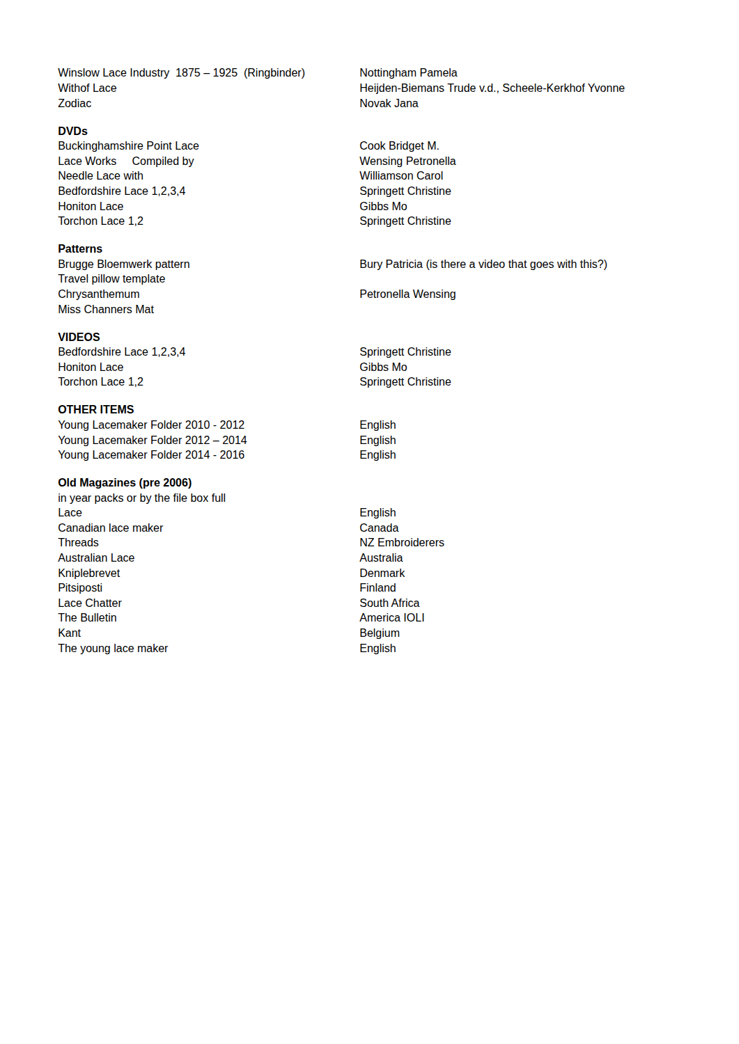| Winslow Lace Industry 1875 – 1925 (Ringbinder) | Nottingham Pamela |
| Withof Lace | Heijden-Biemans Trude v.d., Scheele-Kerkhof Yvonne |
| Zodiac | Novak Jana |
DVDs
| Buckinghamshire Point Lace | Cook Bridget M. |
| Lace Works Compiled by | Wensing Petronella |
| Needle Lace with | Williamson Carol |
| Bedfordshire Lace 1,2,3,4 | Springett Christine |
| Honiton Lace | Gibbs Mo |
| Torchon Lace 1,2 | Springett Christine |
Patterns
| Brugge Bloemwerk pattern | Bury Patricia (is there a video that goes with this?) |
| Travel pillow template | |
| Chrysanthemum | Petronella Wensing |
| Miss Channers Mat | |
VIDEOS
| Bedfordshire Lace 1,2,3,4 | Springett Christine |
| Honiton Lace | Gibbs Mo |
| Torchon Lace 1,2 | Springett Christine |
OTHER ITEMS
| Young Lacemaker Folder 2010 - 2012 | English |
| Young Lacemaker Folder 2012 – 2014 | English |
| Young Lacemaker Folder 2014 - 2016 | English |
Old Magazines (pre 2006)
| in year packs or by the file box full | |
| Lace | English |
| Canadian lace maker | Canada |
| Threads | NZ Embroiderers |
| Australian Lace | Australia |
| Kniplebrevet | Denmark |
| Pitsiposti | Finland |
| Lace Chatter | South Africa |
| The Bulletin | America IOLI |
| Kant | Belgium |
| The young lace maker | English |